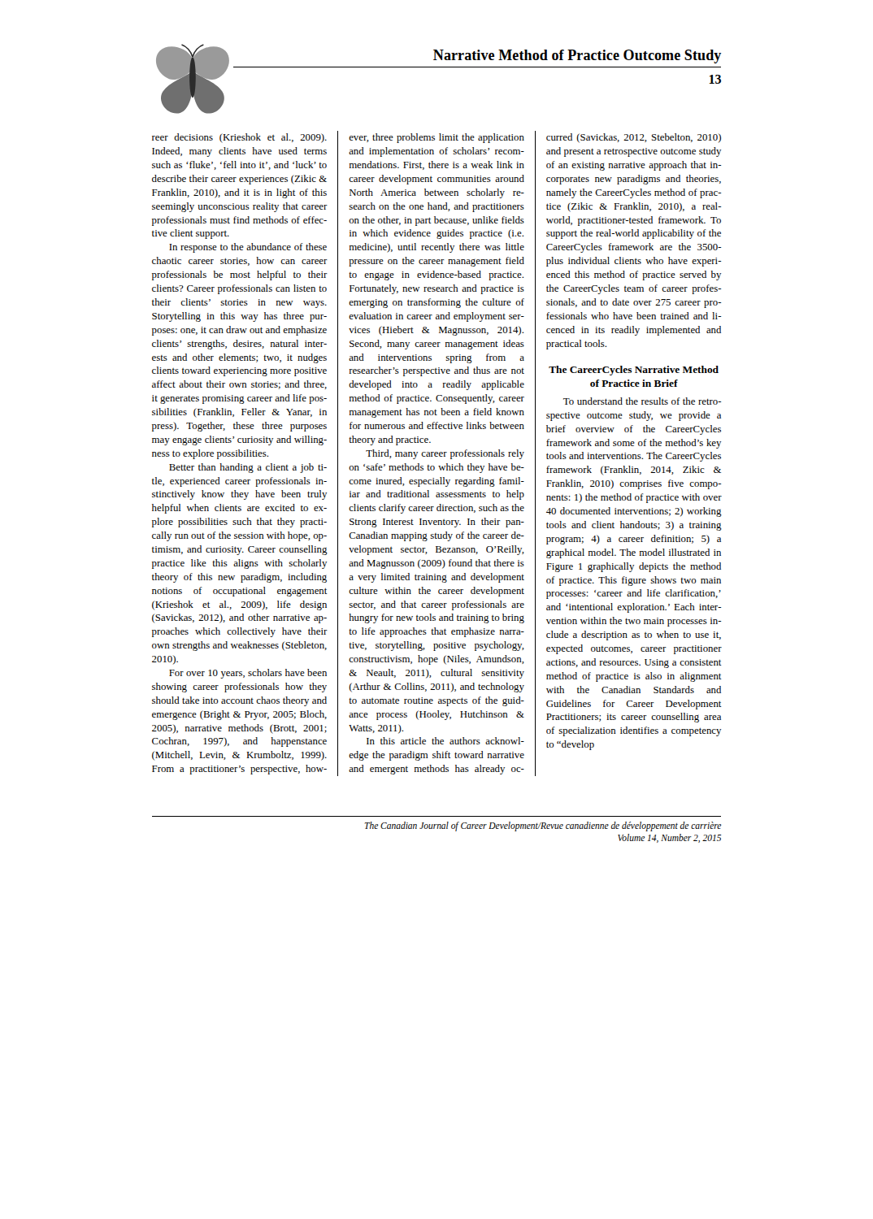Narrative Method of Practice Outcome Study
13
reer decisions (Krieshok et al., 2009). Indeed, many clients have used terms such as ‘fluke’, ‘fell into it’, and ‘luck’ to describe their career experiences (Zikic & Franklin, 2010), and it is in light of this seemingly unconscious reality that career professionals must find methods of effective client support.
In response to the abundance of these chaotic career stories, how can career professionals be most helpful to their clients? Career professionals can listen to their clients’ stories in new ways. Storytelling in this way has three purposes: one, it can draw out and emphasize clients’ strengths, desires, natural interests and other elements; two, it nudges clients toward experiencing more positive affect about their own stories; and three, it generates promising career and life possibilities (Franklin, Feller & Yanar, in press). Together, these three purposes may engage clients’ curiosity and willingness to explore possibilities.
Better than handing a client a job title, experienced career professionals instinctively know they have been truly helpful when clients are excited to explore possibilities such that they practically run out of the session with hope, optimism, and curiosity. Career counselling practice like this aligns with scholarly theory of this new paradigm, including notions of occupational engagement (Krieshok et al., 2009), life design (Savickas, 2012), and other narrative approaches which collectively have their own strengths and weaknesses (Stebleton, 2010).
For over 10 years, scholars have been showing career professionals how they should take into account chaos theory and emergence (Bright & Pryor, 2005; Bloch, 2005), narrative methods (Brott, 2001; Cochran, 1997), and happenstance (Mitchell, Levin, & Krumboltz, 1999). From a practitioner’s perspective, however, three problems limit the application and implementation of scholars’ recommendations. First, there is a weak link in career development communities around North America between scholarly research on the one hand, and practitioners on the other, in part because, unlike fields in which evidence guides practice (i.e. medicine), until recently there was little pressure on the career management field to engage in evidence-based practice. Fortunately, new research and practice is emerging on transforming the culture of evaluation in career and employment services (Hiebert & Magnusson, 2014). Second, many career management ideas and interventions spring from a researcher’s perspective and thus are not developed into a readily applicable method of practice. Consequently, career management has not been a field known for numerous and effective links between theory and practice.
Third, many career professionals rely on ‘safe’ methods to which they have become inured, especially regarding familiar and traditional assessments to help clients clarify career direction, such as the Strong Interest Inventory. In their pan-Canadian mapping study of the career development sector, Bezanson, O’Reilly, and Magnusson (2009) found that there is a very limited training and development culture within the career development sector, and that career professionals are hungry for new tools and training to bring to life approaches that emphasize narrative, storytelling, positive psychology, constructivism, hope (Niles, Amundson, & Neault, 2011), cultural sensitivity (Arthur & Collins, 2011), and technology to automate routine aspects of the guidance process (Hooley, Hutchinson & Watts, 2011).
In this article the authors acknowledge the paradigm shift toward narrative and emergent methods has already occurred (Savickas, 2012, Stebelton, 2010) and present a retrospective outcome study of an existing narrative approach that incorporates new paradigms and theories, namely the CareerCycles method of practice (Zikic & Franklin, 2010), a real-world, practitioner-tested framework. To support the real-world applicability of the CareerCycles framework are the 3500-plus individual clients who have experienced this method of practice served by the CareerCycles team of career professionals, and to date over 275 career professionals who have been trained and licenced in its readily implemented and practical tools.
The CareerCycles Narrative Method of Practice in Brief
To understand the results of the retrospective outcome study, we provide a brief overview of the CareerCycles framework and some of the method’s key tools and interventions. The CareerCycles framework (Franklin, 2014, Zikic & Franklin, 2010) comprises five components: 1) the method of practice with over 40 documented interventions; 2) working tools and client handouts; 3) a training program; 4) a career definition; 5) a graphical model. The model illustrated in Figure 1 graphically depicts the method of practice. This figure shows two main processes: ‘career and life clarification,’ and ‘intentional exploration.’ Each intervention within the two main processes include a description as to when to use it, expected outcomes, career practitioner actions, and resources. Using a consistent method of practice is also in alignment with the Canadian Standards and Guidelines for Career Development Practitioners; its career counselling area of specialization identifies a competency to “develop
The Canadian Journal of Career Development/Revue canadienne de développement de carrière Volume 14, Number 2, 2015